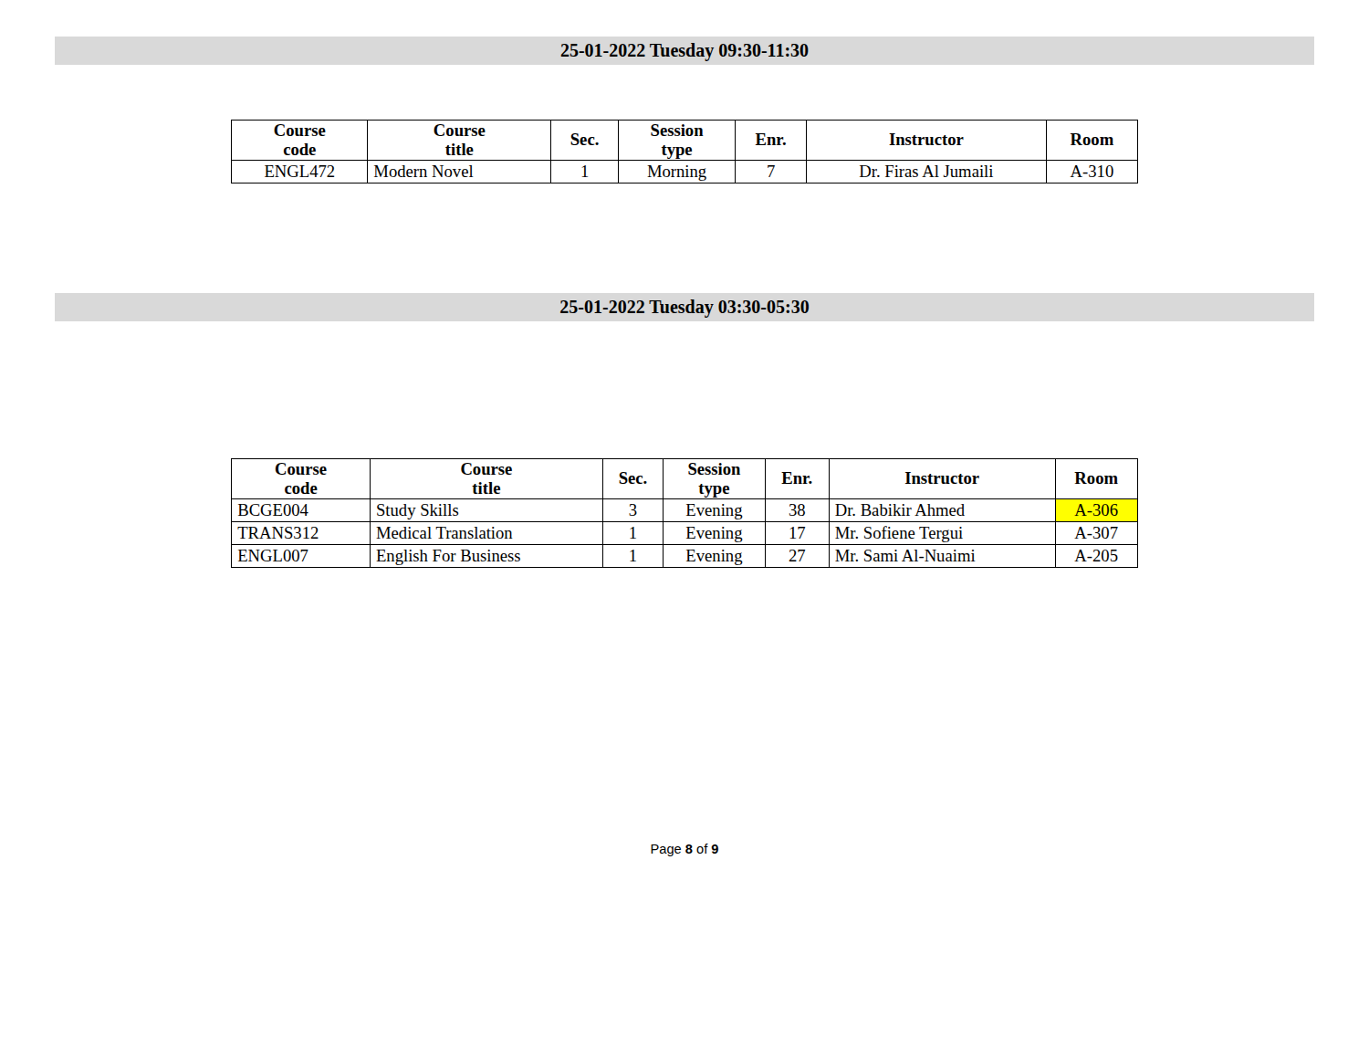25-01-2022 Tuesday 09:30-11:30
| Course code | Course title | Sec. | Session type | Enr. | Instructor | Room |
| --- | --- | --- | --- | --- | --- | --- |
| ENGL472 | Modern Novel | 1 | Morning | 7 | Dr. Firas Al Jumaili | A-310 |
25-01-2022 Tuesday 03:30-05:30
| Course code | Course title | Sec. | Session type | Enr. | Instructor | Room |
| --- | --- | --- | --- | --- | --- | --- |
| BCGE004 | Study Skills | 3 | Evening | 38 | Dr. Babikir Ahmed | A-306 |
| TRANS312 | Medical Translation | 1 | Evening | 17 | Mr. Sofiene Tergui | A-307 |
| ENGL007 | English For Business | 1 | Evening | 27 | Mr. Sami Al-Nuaimi | A-205 |
Page 8 of 9